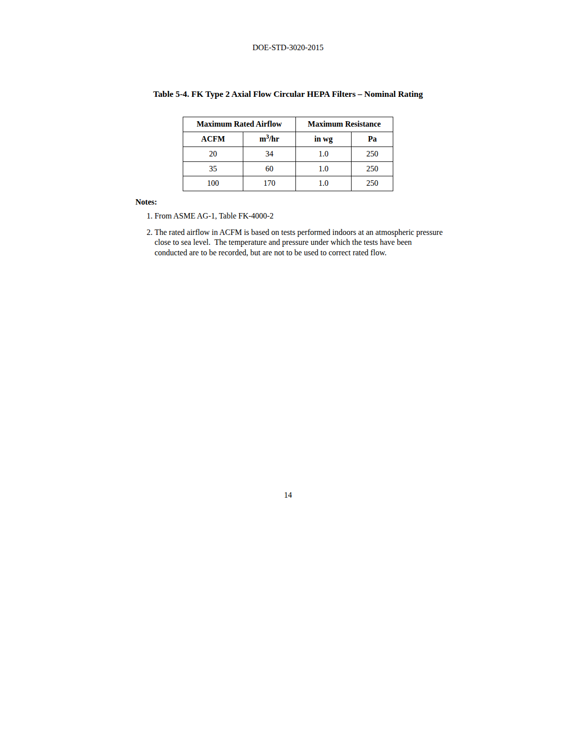DOE-STD-3020-2015
Table 5-4. FK Type 2 Axial Flow Circular HEPA Filters – Nominal Rating
| Maximum Rated Airflow | Maximum Resistance |
| --- | --- |
| ACFM | m 3 /hr | in wg | Pa |
| 20 | 34 | 1.0 | 250 |
| 35 | 60 | 1.0 | 250 |
| 100 | 170 | 1.0 | 250 |
Notes:
From ASME AG-1, Table FK-4000-2
The rated airflow in ACFM is based on tests performed indoors at an atmospheric pressure close to sea level. The temperature and pressure under which the tests have been conducted are to be recorded, but are not to be used to correct rated flow.
14